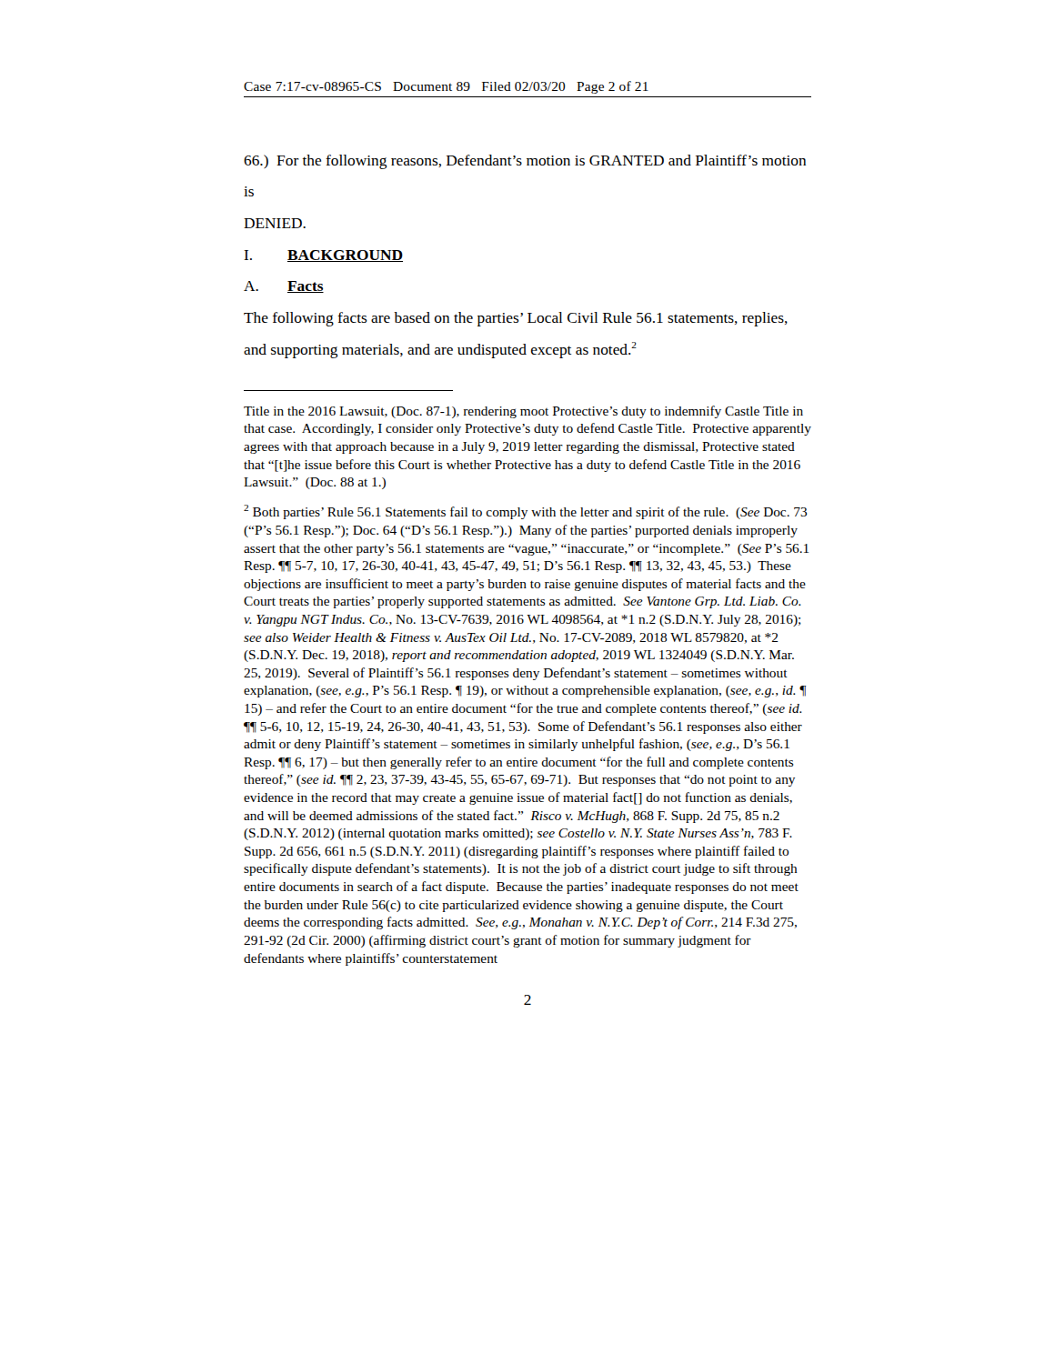Case 7:17-cv-08965-CS Document 89 Filed 02/03/20 Page 2 of 21
66.) For the following reasons, Defendant’s motion is GRANTED and Plaintiff’s motion is
DENIED.
I. BACKGROUND
A. Facts
The following facts are based on the parties’ Local Civil Rule 56.1 statements, replies,
and supporting materials, and are undisputed except as noted.2
Title in the 2016 Lawsuit, (Doc. 87-1), rendering moot Protective’s duty to indemnify Castle Title in that case. Accordingly, I consider only Protective’s duty to defend Castle Title. Protective apparently agrees with that approach because in a July 9, 2019 letter regarding the dismissal, Protective stated that “[t]he issue before this Court is whether Protective has a duty to defend Castle Title in the 2016 Lawsuit.” (Doc. 88 at 1.)
2 Both parties’ Rule 56.1 Statements fail to comply with the letter and spirit of the rule. (See Doc. 73 (“P’s 56.1 Resp.”); Doc. 64 (“D’s 56.1 Resp.”).) Many of the parties’ purported denials improperly assert that the other party’s 56.1 statements are “vague,” “inaccurate,” or “incomplete.” (See P’s 56.1 Resp. ¶¶ 5-7, 10, 17, 26-30, 40-41, 43, 45-47, 49, 51; D’s 56.1 Resp. ¶¶ 13, 32, 43, 45, 53.) These objections are insufficient to meet a party’s burden to raise genuine disputes of material facts and the Court treats the parties’ properly supported statements as admitted. See Vantone Grp. Ltd. Liab. Co. v. Yangpu NGT Indus. Co., No. 13-CV-7639, 2016 WL 4098564, at *1 n.2 (S.D.N.Y. July 28, 2016); see also Weider Health & Fitness v. AusTex Oil Ltd., No. 17-CV-2089, 2018 WL 8579820, at *2 (S.D.N.Y. Dec. 19, 2018), report and recommendation adopted, 2019 WL 1324049 (S.D.N.Y. Mar. 25, 2019). Several of Plaintiff’s 56.1 responses deny Defendant’s statement – sometimes without explanation, (see, e.g., P’s 56.1 Resp. ¶ 19), or without a comprehensible explanation, (see, e.g., id. ¶ 15) – and refer the Court to an entire document “for the true and complete contents thereof,” (see id. ¶¶ 5-6, 10, 12, 15-19, 24, 26-30, 40-41, 43, 51, 53). Some of Defendant’s 56.1 responses also either admit or deny Plaintiff’s statement – sometimes in similarly unhelpful fashion, (see, e.g., D’s 56.1 Resp. ¶¶ 6, 17) – but then generally refer to an entire document “for the full and complete contents thereof,” (see id. ¶¶ 2, 23, 37-39, 43-45, 55, 65-67, 69-71). But responses that “do not point to any evidence in the record that may create a genuine issue of material fact[] do not function as denials, and will be deemed admissions of the stated fact.” Risco v. McHugh, 868 F. Supp. 2d 75, 85 n.2 (S.D.N.Y. 2012) (internal quotation marks omitted); see Costello v. N.Y. State Nurses Ass’n, 783 F. Supp. 2d 656, 661 n.5 (S.D.N.Y. 2011) (disregarding plaintiff’s responses where plaintiff failed to specifically dispute defendant’s statements). It is not the job of a district court judge to sift through entire documents in search of a fact dispute. Because the parties’ inadequate responses do not meet the burden under Rule 56(c) to cite particularized evidence showing a genuine dispute, the Court deems the corresponding facts admitted. See, e.g., Monahan v. N.Y.C. Dep’t of Corr., 214 F.3d 275, 291-92 (2d Cir. 2000) (affirming district court’s grant of motion for summary judgment for defendants where plaintiffs’ counterstatement
2